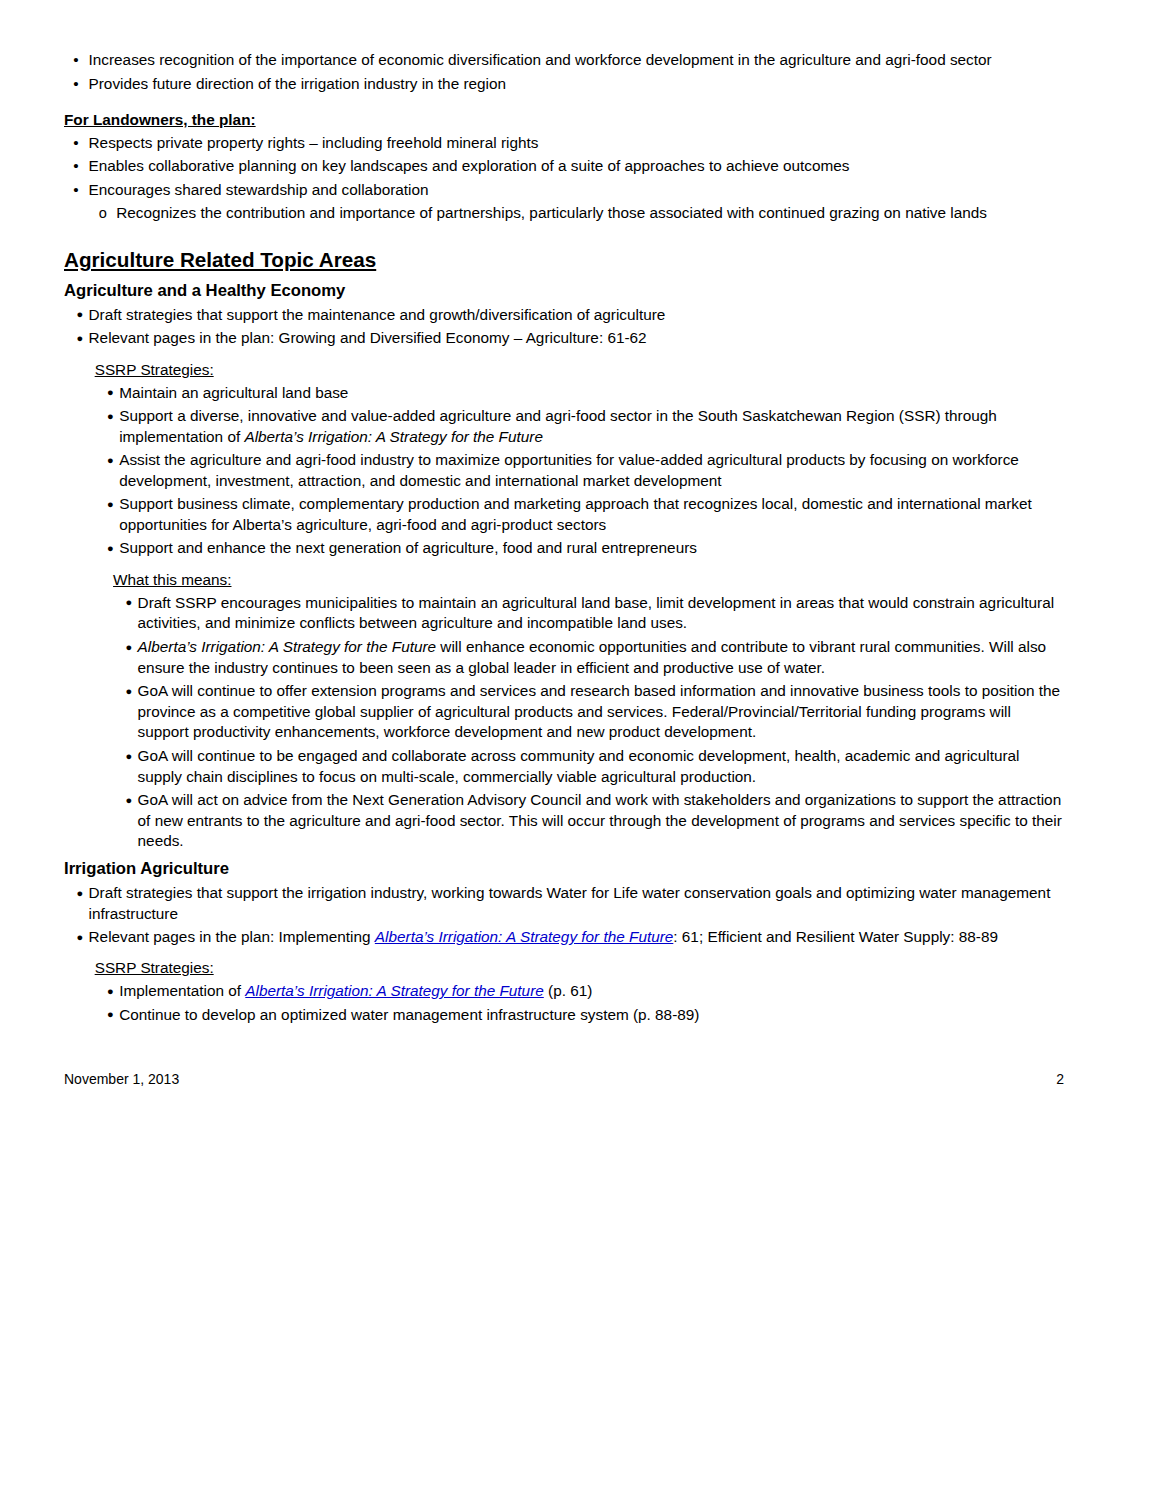Increases recognition of the importance of economic diversification and workforce development in the agriculture and agri-food sector
Provides future direction of the irrigation industry in the region
For Landowners, the plan:
Respects private property rights – including freehold mineral rights
Enables collaborative planning on key landscapes and exploration of a suite of approaches to achieve outcomes
Encourages shared stewardship and collaboration
Recognizes the contribution and importance of partnerships, particularly those associated with continued grazing on native lands
Agriculture Related Topic Areas
Agriculture and a Healthy Economy
Draft strategies that support the maintenance and growth/diversification of agriculture
Relevant pages in the plan: Growing and Diversified Economy – Agriculture: 61-62
SSRP Strategies:
Maintain an agricultural land base
Support a diverse, innovative and value-added agriculture and agri-food sector in the South Saskatchewan Region (SSR) through implementation of Alberta’s Irrigation: A Strategy for the Future
Assist the agriculture and agri-food industry to maximize opportunities for value-added agricultural products by focusing on workforce development, investment, attraction, and domestic and international market development
Support business climate, complementary production and marketing approach that recognizes local, domestic and international market opportunities for Alberta’s agriculture, agri-food and agri-product sectors
Support and enhance the next generation of agriculture, food and rural entrepreneurs
What this means:
Draft SSRP encourages municipalities to maintain an agricultural land base, limit development in areas that would constrain agricultural activities, and minimize conflicts between agriculture and incompatible land uses.
Alberta’s Irrigation: A Strategy for the Future will enhance economic opportunities and contribute to vibrant rural communities. Will also ensure the industry continues to been seen as a global leader in efficient and productive use of water.
GoA will continue to offer extension programs and services and research based information and innovative business tools to position the province as a competitive global supplier of agricultural products and services. Federal/Provincial/Territorial funding programs will support productivity enhancements, workforce development and new product development.
GoA will continue to be engaged and collaborate across community and economic development, health, academic and agricultural supply chain disciplines to focus on multi-scale, commercially viable agricultural production.
GoA will act on advice from the Next Generation Advisory Council and work with stakeholders and organizations to support the attraction of new entrants to the agriculture and agri-food sector. This will occur through the development of programs and services specific to their needs.
Irrigation Agriculture
Draft strategies that support the irrigation industry, working towards Water for Life water conservation goals and optimizing water management infrastructure
Relevant pages in the plan: Implementing Alberta’s Irrigation: A Strategy for the Future: 61; Efficient and Resilient Water Supply: 88-89
SSRP Strategies:
Implementation of Alberta’s Irrigation: A Strategy for the Future (p. 61)
Continue to develop an optimized water management infrastructure system (p. 88-89)
November 1, 2013 2